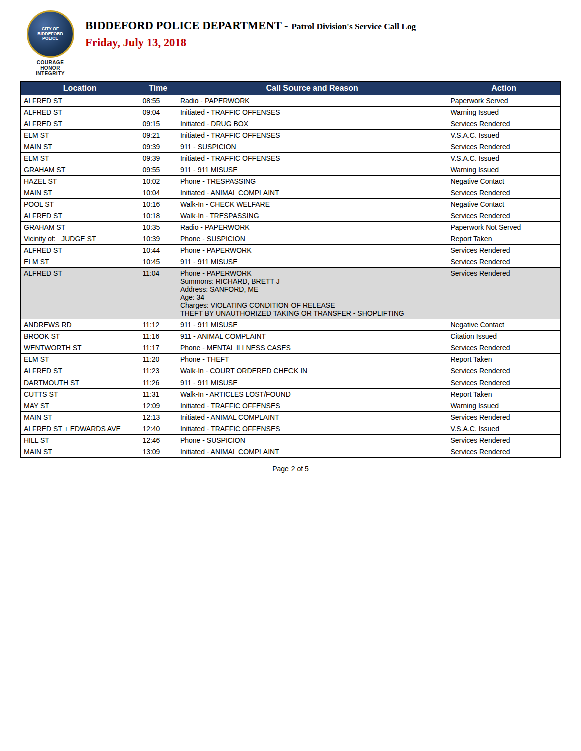CITY OF BIDDEFORD
POLICE
COURAGE
HONOR
INTEGRITY
BIDDEFORD POLICE DEPARTMENT - Patrol Division's Service Call Log
Friday, July 13, 2018
| Location | Time | Call Source and Reason | Action |
| --- | --- | --- | --- |
| ALFRED ST | 08:55 | Radio - PAPERWORK | Paperwork Served |
| ALFRED ST | 09:04 | Initiated - TRAFFIC OFFENSES | Warning Issued |
| ALFRED ST | 09:15 | Initiated - DRUG BOX | Services Rendered |
| ELM ST | 09:21 | Initiated - TRAFFIC OFFENSES | V.S.A.C. Issued |
| MAIN ST | 09:39 | 911 - SUSPICION | Services Rendered |
| ELM ST | 09:39 | Initiated - TRAFFIC OFFENSES | V.S.A.C. Issued |
| GRAHAM ST | 09:55 | 911 - 911 MISUSE | Warning Issued |
| HAZEL ST | 10:02 | Phone - TRESPASSING | Negative Contact |
| MAIN ST | 10:04 | Initiated - ANIMAL COMPLAINT | Services Rendered |
| POOL ST | 10:16 | Walk-In - CHECK WELFARE | Negative Contact |
| ALFRED ST | 10:18 | Walk-In - TRESPASSING | Services Rendered |
| GRAHAM ST | 10:35 | Radio - PAPERWORK | Paperwork Not Served |
| Vicinity of: JUDGE ST | 10:39 | Phone - SUSPICION | Report Taken |
| ALFRED ST | 10:44 | Phone - PAPERWORK | Services Rendered |
| ELM ST | 10:45 | 911 - 911 MISUSE | Services Rendered |
| ALFRED ST | 11:04 | Phone - PAPERWORK Summons: RICHARD, BRETT J Address: SANFORD, ME Age: 34 Charges: VIOLATING CONDITION OF RELEASE THEFT BY UNAUTHORIZED TAKING OR TRANSFER - SHOPLIFTING | Services Rendered |
| ANDREWS RD | 11:12 | 911 - 911 MISUSE | Negative Contact |
| BROOK ST | 11:16 | 911 - ANIMAL COMPLAINT | Citation Issued |
| WENTWORTH ST | 11:17 | Phone - MENTAL ILLNESS CASES | Services Rendered |
| ELM ST | 11:20 | Phone - THEFT | Report Taken |
| ALFRED ST | 11:23 | Walk-In - COURT ORDERED CHECK IN | Services Rendered |
| DARTMOUTH ST | 11:26 | 911 - 911 MISUSE | Services Rendered |
| CUTTS ST | 11:31 | Walk-In - ARTICLES LOST/FOUND | Report Taken |
| MAY ST | 12:09 | Initiated - TRAFFIC OFFENSES | Warning Issued |
| MAIN ST | 12:13 | Initiated - ANIMAL COMPLAINT | Services Rendered |
| ALFRED ST + EDWARDS AVE | 12:40 | Initiated - TRAFFIC OFFENSES | V.S.A.C. Issued |
| HILL ST | 12:46 | Phone - SUSPICION | Services Rendered |
| MAIN ST | 13:09 | Initiated - ANIMAL COMPLAINT | Services Rendered |
Page 2 of 5